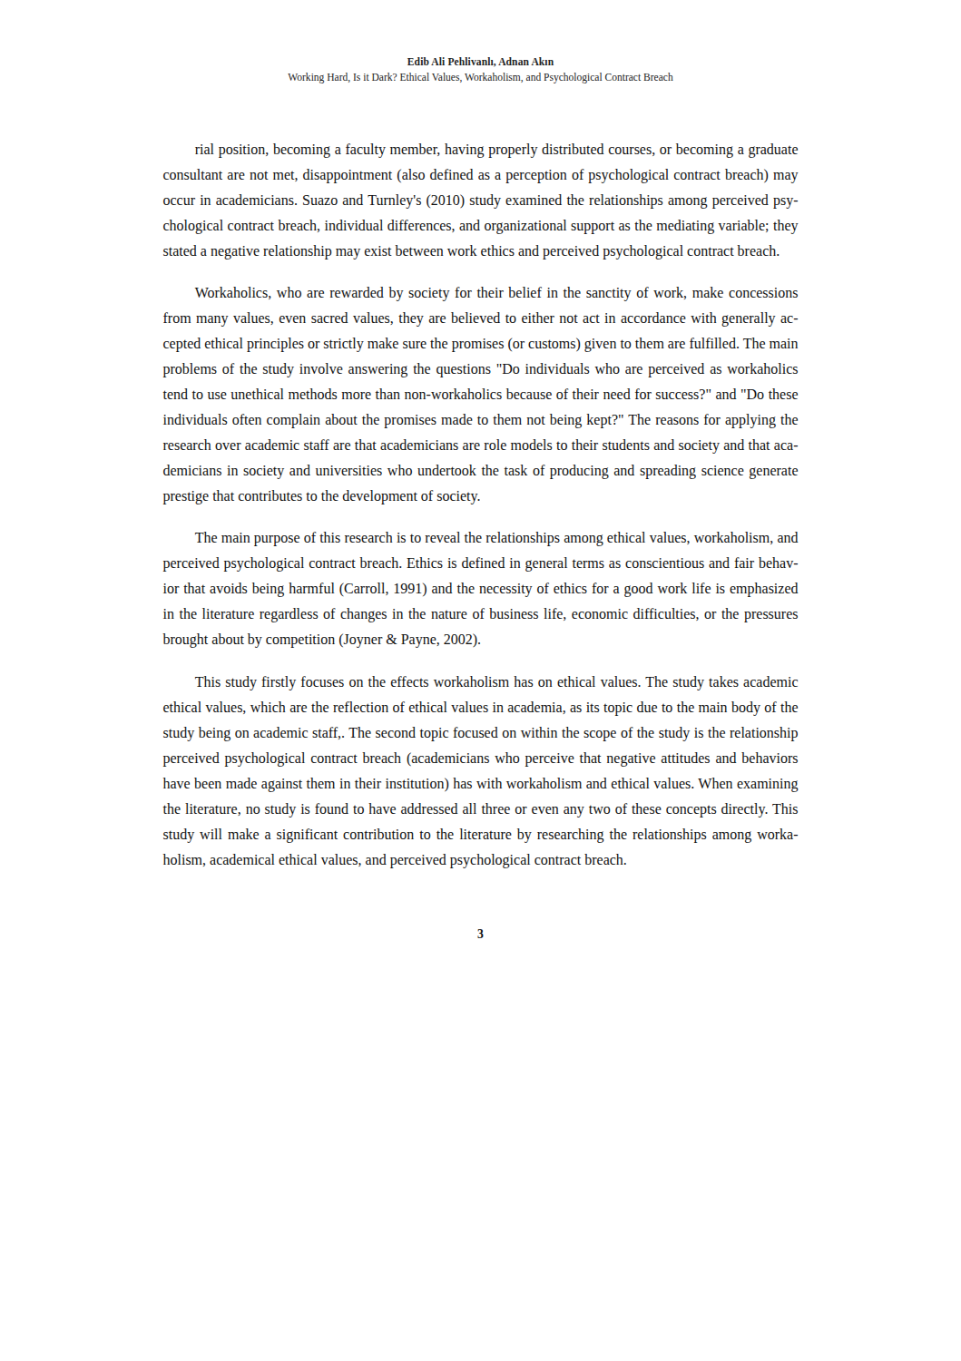Edib Ali Pehlivanlı, Adnan Akın
Working Hard, Is it Dark? Ethical Values, Workaholism, and Psychological Contract Breach
rial position, becoming a faculty member, having properly distributed courses, or becoming a graduate consultant are not met, disappointment (also defined as a perception of psychological contract breach) may occur in academicians. Suazo and Turnley's (2010) study examined the relationships among perceived psychological contract breach, individual differences, and organizational support as the mediating variable; they stated a negative relationship may exist between work ethics and perceived psychological contract breach.
Workaholics, who are rewarded by society for their belief in the sanctity of work, make concessions from many values, even sacred values, they are believed to either not act in accordance with generally accepted ethical principles or strictly make sure the promises (or customs) given to them are fulfilled. The main problems of the study involve answering the questions "Do individuals who are perceived as workaholics tend to use unethical methods more than non-workaholics because of their need for success?" and "Do these individuals often complain about the promises made to them not being kept?" The reasons for applying the research over academic staff are that academicians are role models to their students and society and that academicians in society and universities who undertook the task of producing and spreading science generate prestige that contributes to the development of society.
The main purpose of this research is to reveal the relationships among ethical values, workaholism, and perceived psychological contract breach. Ethics is defined in general terms as conscientious and fair behavior that avoids being harmful (Carroll, 1991) and the necessity of ethics for a good work life is emphasized in the literature regardless of changes in the nature of business life, economic difficulties, or the pressures brought about by competition (Joyner & Payne, 2002).
This study firstly focuses on the effects workaholism has on ethical values. The study takes academic ethical values, which are the reflection of ethical values in academia, as its topic due to the main body of the study being on academic staff,. The second topic focused on within the scope of the study is the relationship perceived psychological contract breach (academicians who perceive that negative attitudes and behaviors have been made against them in their institution) has with workaholism and ethical values. When examining the literature, no study is found to have addressed all three or even any two of these concepts directly. This study will make a significant contribution to the literature by researching the relationships among workaholism, academical ethical values, and perceived psychological contract breach.
3